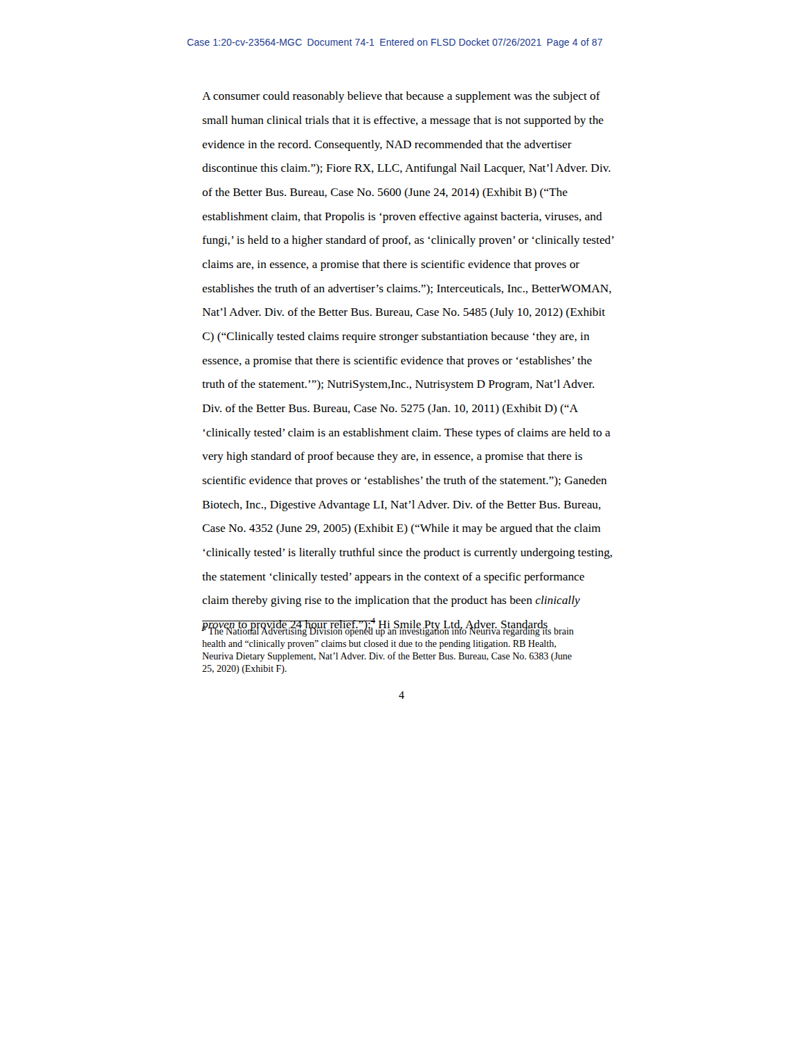Case 1:20-cv-23564-MGC Document 74-1 Entered on FLSD Docket 07/26/2021 Page 4 of 87
A consumer could reasonably believe that because a supplement was the subject of small human clinical trials that it is effective, a message that is not supported by the evidence in the record. Consequently, NAD recommended that the advertiser discontinue this claim.”); Fiore RX, LLC, Antifungal Nail Lacquer, Nat’l Adver. Div. of the Better Bus. Bureau, Case No. 5600 (June 24, 2014) (Exhibit B) (“The establishment claim, that Propolis is ‘proven effective against bacteria, viruses, and fungi,’ is held to a higher standard of proof, as ‘clinically proven’ or ‘clinically tested’ claims are, in essence, a promise that there is scientific evidence that proves or establishes the truth of an advertiser’s claims.”); Interceuticals, Inc., BetterWOMAN, Nat’l Adver. Div. of the Better Bus. Bureau, Case No. 5485 (July 10, 2012) (Exhibit C) (“Clinically tested claims require stronger substantiation because ‘they are, in essence, a promise that there is scientific evidence that proves or ‘establishes’ the truth of the statement.’”); NutriSystem,Inc., Nutrisystem D Program, Nat’l Adver. Div. of the Better Bus. Bureau, Case No. 5275 (Jan. 10, 2011) (Exhibit D) (“A ‘clinically tested’ claim is an establishment claim. These types of claims are held to a very high standard of proof because they are, in essence, a promise that there is scientific evidence that proves or ‘establishes’ the truth of the statement.”); Ganeden Biotech, Inc., Digestive Advantage LI, Nat’l Adver. Div. of the Better Bus. Bureau, Case No. 4352 (June 29, 2005) (Exhibit E) (“While it may be argued that the claim ‘clinically tested’ is literally truthful since the product is currently undergoing testing, the statement ‘clinically tested’ appears in the context of a specific performance claim thereby giving rise to the implication that the product has been clinically proven to provide 24 hour relief.”);4 Hi Smile Pty Ltd, Adver. Standards
4 The National Advertising Division opened up an investigation into Neuriva regarding its brain health and “clinically proven” claims but closed it due to the pending litigation. RB Health, Neuriva Dietary Supplement, Nat’l Adver. Div. of the Better Bus. Bureau, Case No. 6383 (June 25, 2020) (Exhibit F).
4